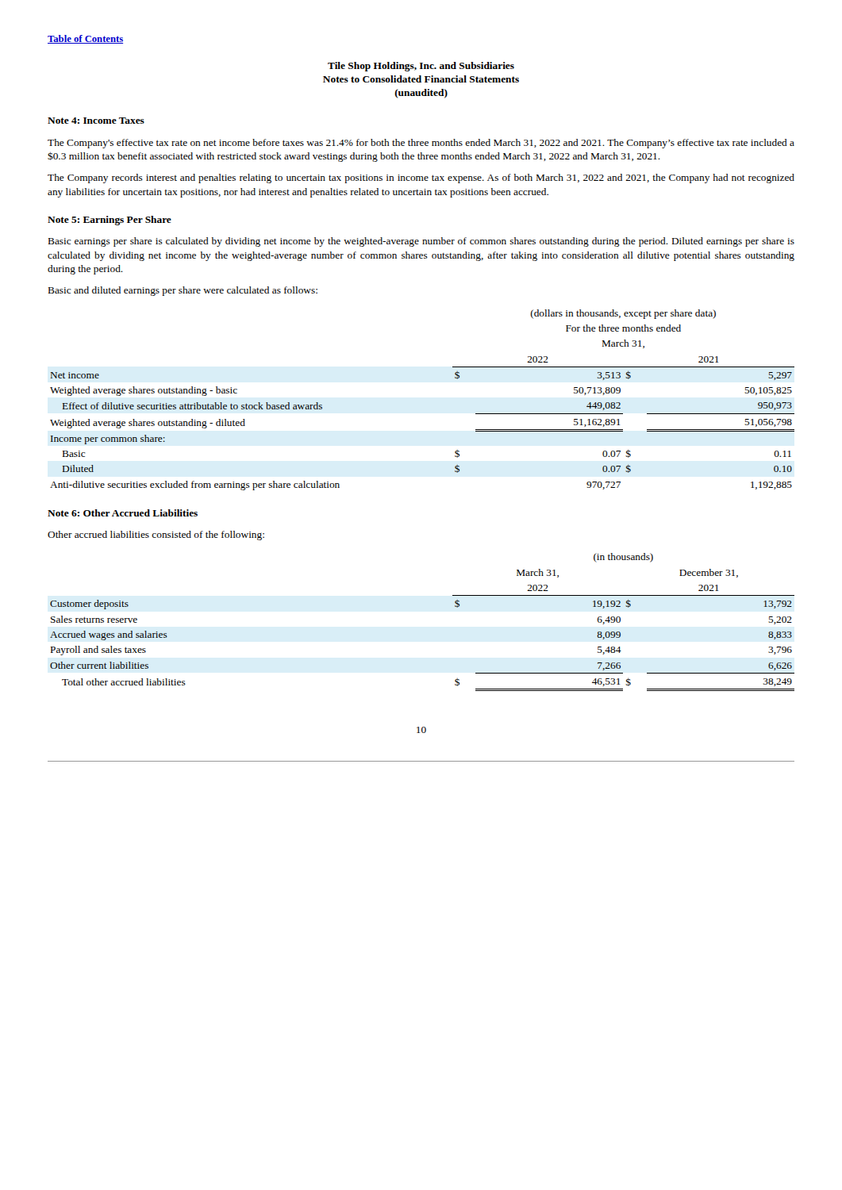Table of Contents
Tile Shop Holdings, Inc. and Subsidiaries
Notes to Consolidated Financial Statements
(unaudited)
Note 4: Income Taxes
The Company's effective tax rate on net income before taxes was 21.4% for both the three months ended March 31, 2022 and 2021. The Company’s effective tax rate included a $0.3 million tax benefit associated with restricted stock award vestings during both the three months ended March 31, 2022 and March 31, 2021.
The Company records interest and penalties relating to uncertain tax positions in income tax expense. As of both March 31, 2022 and 2021, the Company had not recognized any liabilities for uncertain tax positions, nor had interest and penalties related to uncertain tax positions been accrued.
Note 5: Earnings Per Share
Basic earnings per share is calculated by dividing net income by the weighted-average number of common shares outstanding during the period. Diluted earnings per share is calculated by dividing net income by the weighted-average number of common shares outstanding, after taking into consideration all dilutive potential shares outstanding during the period.
Basic and diluted earnings per share were calculated as follows:
| | (dollars in thousands, except per share data) |
| | For the three months ended |
| | March 31, |
| | 2022 | 2021 |
| Net income | $ | 3,513 | $ | 5,297 |
| Weighted average shares outstanding - basic | | 50,713,809 | | 50,105,825 |
| Effect of dilutive securities attributable to stock based awards | | 449,082 | | 950,973 |
| Weighted average shares outstanding - diluted | | 51,162,891 | | 51,056,798 |
| Income per common share: | | | | |
| Basic | $ | 0.07 | $ | 0.11 |
| Diluted | $ | 0.07 | $ | 0.10 |
| Anti-dilutive securities excluded from earnings per share calculation | | 970,727 | | 1,192,885 |
Note 6: Other Accrued Liabilities
Other accrued liabilities consisted of the following:
| | (in thousands) |
| | March 31, | December 31, |
| | 2022 | 2021 |
| Customer deposits | $ | 19,192 | $ | 13,792 |
| Sales returns reserve | | 6,490 | | 5,202 |
| Accrued wages and salaries | | 8,099 | | 8,833 |
| Payroll and sales taxes | | 5,484 | | 3,796 |
| Other current liabilities | | 7,266 | | 6,626 |
| Total other accrued liabilities | $ | 46,531 | $ | 38,249 |
10